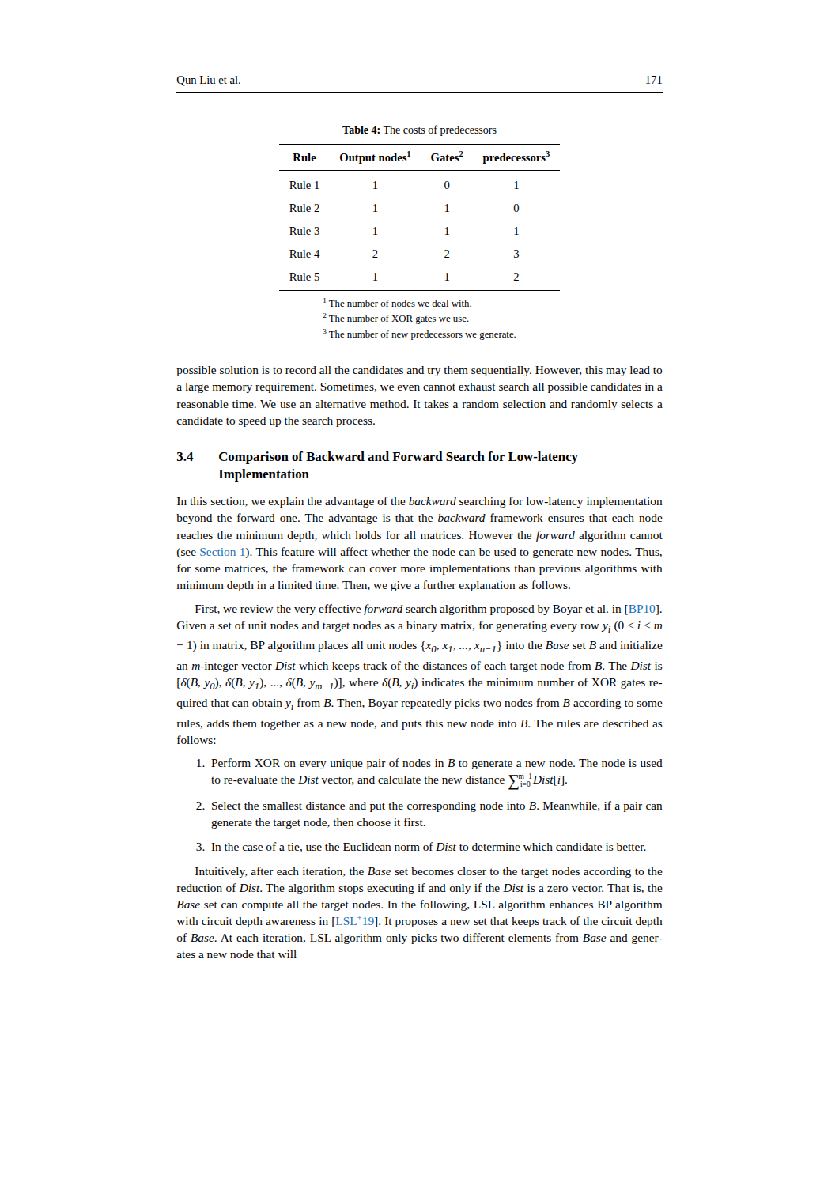Qun Liu et al. 171
Table 4: The costs of predecessors
| Rule | Output nodes 1 | Gates 2 | predecessors 3 |
| --- | --- | --- | --- |
| Rule 1 | 1 | 0 | 1 |
| Rule 2 | 1 | 1 | 0 |
| Rule 3 | 1 | 1 | 1 |
| Rule 4 | 2 | 2 | 3 |
| Rule 5 | 1 | 1 | 2 |
1 The number of nodes we deal with.
2 The number of XOR gates we use.
3 The number of new predecessors we generate.
possible solution is to record all the candidates and try them sequentially. However, this may lead to a large memory requirement. Sometimes, we even cannot exhaust search all possible candidates in a reasonable time. We use an alternative method. It takes a random selection and randomly selects a candidate to speed up the search process.
3.4 Comparison of Backward and Forward Search for Low-latency Implementation
In this section, we explain the advantage of the backward searching for low-latency implementation beyond the forward one. The advantage is that the backward framework ensures that each node reaches the minimum depth, which holds for all matrices. However the forward algorithm cannot (see Section 1). This feature will affect whether the node can be used to generate new nodes. Thus, for some matrices, the framework can cover more implementations than previous algorithms with minimum depth in a limited time. Then, we give a further explanation as follows.
First, we review the very effective forward search algorithm proposed by Boyar et al. in [BP10]. Given a set of unit nodes and target nodes as a binary matrix, for generating every row yi (0 ≤ i ≤ m − 1) in matrix, BP algorithm places all unit nodes {x0, x1, ..., xn−1} into the Base set B and initialize an m-integer vector Dist which keeps track of the distances of each target node from B. The Dist is [δ(B, y0), δ(B, y1), ..., δ(B, ym−1)], where δ(B, yi) indicates the minimum number of XOR gates required that can obtain yi from B. Then, Boyar repeatedly picks two nodes from B according to some rules, adds them together as a new node, and puts this new node into B. The rules are described as follows:
Perform XOR on every unique pair of nodes in B to generate a new node. The node is used to re-evaluate the Dist vector, and calculate the new distance ∑m−1 i=0 Dist[i].
Select the smallest distance and put the corresponding node into B. Meanwhile, if a pair can generate the target node, then choose it first.
In the case of a tie, use the Euclidean norm of Dist to determine which candidate is better.
Intuitively, after each iteration, the Base set becomes closer to the target nodes according to the reduction of Dist. The algorithm stops executing if and only if the Dist is a zero vector. That is, the Base set can compute all the target nodes. In the following, LSL algorithm enhances BP algorithm with circuit depth awareness in [LSL+19]. It proposes a new set that keeps track of the circuit depth of Base. At each iteration, LSL algorithm only picks two different elements from Base and generates a new node that will